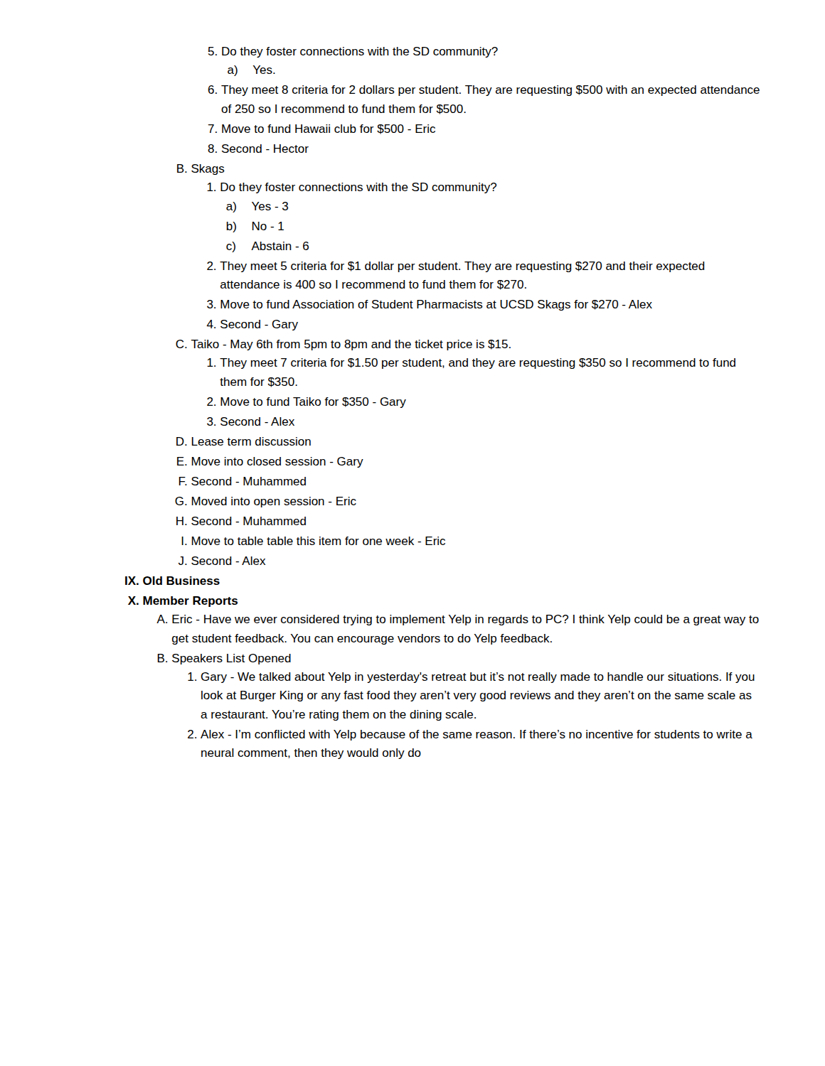Do they foster connections with the SD community?
Yes.
They meet 8 criteria for 2 dollars per student. They are requesting $500 with an expected attendance of 250 so I recommend to fund them for $500.
Move to fund Hawaii club for $500 - Eric
Second - Hector
Skags
Do they foster connections with the SD community?
Yes - 3
No - 1
Abstain - 6
They meet 5 criteria for $1 dollar per student. They are requesting $270 and their expected attendance is 400 so I recommend to fund them for $270.
Move to fund Association of Student Pharmacists at UCSD Skags for $270 - Alex
Second - Gary
Taiko - May 6th from 5pm to 8pm and the ticket price is $15.
They meet 7 criteria for $1.50 per student, and they are requesting $350 so I recommend to fund them for $350.
Move to fund Taiko for $350 - Gary
Second - Alex
Lease term discussion
Move into closed session - Gary
Second - Muhammed
Moved into open session - Eric
Second - Muhammed
Move to table table this item for one week - Eric
Second - Alex
Old Business
Member Reports
Eric - Have we ever considered trying to implement Yelp in regards to PC? I think Yelp could be a great way to get student feedback. You can encourage vendors to do Yelp feedback.
Speakers List Opened
Gary - We talked about Yelp in yesterday's retreat but it’s not really made to handle our situations. If you look at Burger King or any fast food they aren’t very good reviews and they aren’t on the same scale as a restaurant. You’re rating them on the dining scale.
Alex - I’m conflicted with Yelp because of the same reason. If there’s no incentive for students to write a neural comment, then they would only do